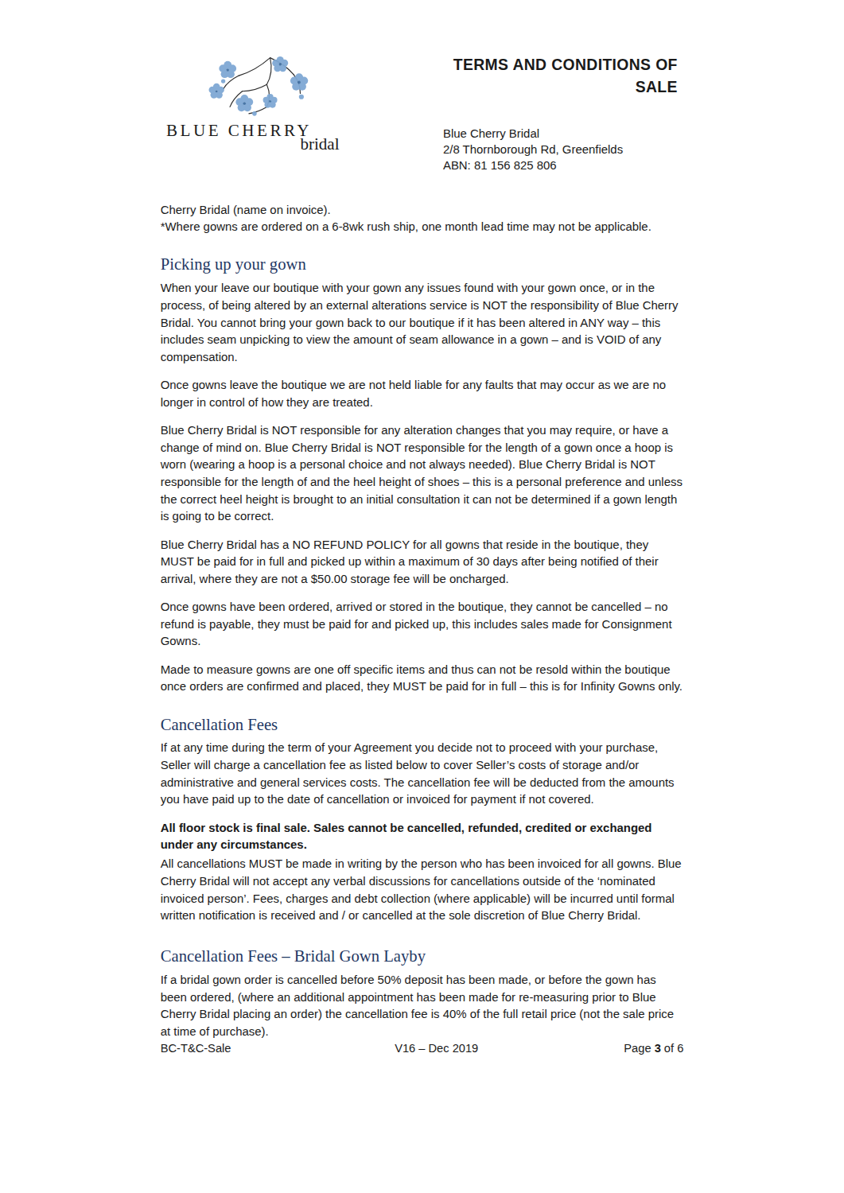BLUE CHERRY bridal
TERMS AND CONDITIONS OF SALE
Blue Cherry Bridal
2/8 Thornborough Rd, Greenfields
ABN: 81 156 825 806
Cherry Bridal (name on invoice).
*Where gowns are ordered on a 6-8wk rush ship, one month lead time may not be applicable.
Picking up your gown
When your leave our boutique with your gown any issues found with your gown once, or in the process, of being altered by an external alterations service is NOT the responsibility of Blue Cherry Bridal. You cannot bring your gown back to our boutique if it has been altered in ANY way – this includes seam unpicking to view the amount of seam allowance in a gown – and is VOID of any compensation.
Once gowns leave the boutique we are not held liable for any faults that may occur as we are no longer in control of how they are treated.
Blue Cherry Bridal is NOT responsible for any alteration changes that you may require, or have a change of mind on. Blue Cherry Bridal is NOT responsible for the length of a gown once a hoop is worn (wearing a hoop is a personal choice and not always needed). Blue Cherry Bridal is NOT responsible for the length of and the heel height of shoes – this is a personal preference and unless the correct heel height is brought to an initial consultation it can not be determined if a gown length is going to be correct.
Blue Cherry Bridal has a NO REFUND POLICY for all gowns that reside in the boutique, they MUST be paid for in full and picked up within a maximum of 30 days after being notified of their arrival, where they are not a $50.00 storage fee will be oncharged.
Once gowns have been ordered, arrived or stored in the boutique, they cannot be cancelled – no refund is payable, they must be paid for and picked up, this includes sales made for Consignment Gowns.
Made to measure gowns are one off specific items and thus can not be resold within the boutique once orders are confirmed and placed, they MUST be paid for in full – this is for Infinity Gowns only.
Cancellation Fees
If at any time during the term of your Agreement you decide not to proceed with your purchase, Seller will charge a cancellation fee as listed below to cover Seller’s costs of storage and/or administrative and general services costs. The cancellation fee will be deducted from the amounts you have paid up to the date of cancellation or invoiced for payment if not covered.
All floor stock is final sale. Sales cannot be cancelled, refunded, credited or exchanged under any circumstances.
All cancellations MUST be made in writing by the person who has been invoiced for all gowns. Blue Cherry Bridal will not accept any verbal discussions for cancellations outside of the ‘nominated invoiced person’. Fees, charges and debt collection (where applicable) will be incurred until formal written notification is received and / or cancelled at the sole discretion of Blue Cherry Bridal.
Cancellation Fees – Bridal Gown Layby
If a bridal gown order is cancelled before 50% deposit has been made, or before the gown has been ordered, (where an additional appointment has been made for re-measuring prior to Blue Cherry Bridal placing an order) the cancellation fee is 40% of the full retail price (not the sale price at time of purchase).
BC-T&C-Sale
V16 – Dec 2019
Page 3 of 6